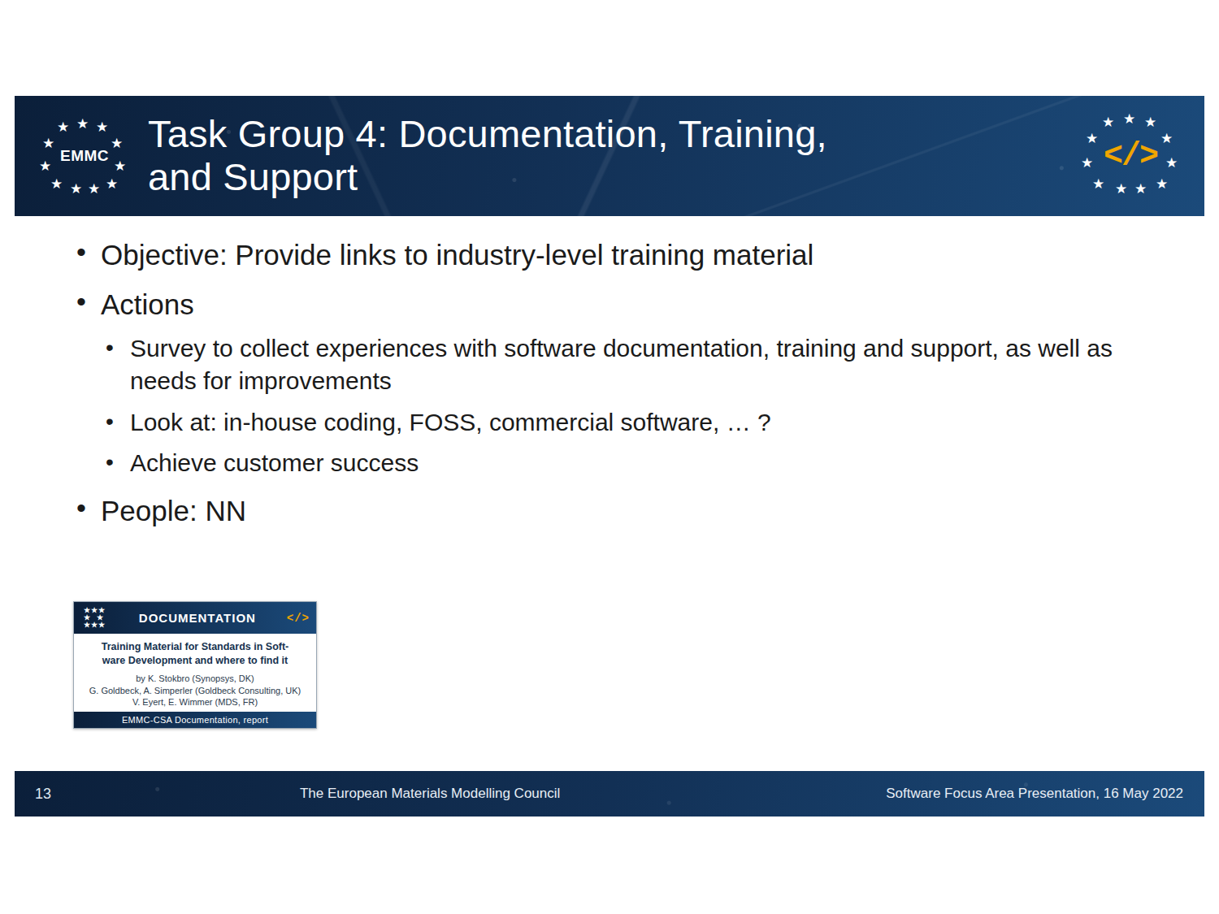★★★ ★★ ★★ ★★★★
EMMC
Task Group 4: Documentation, Training,
and Support
★★★ ★★ ★★ ★★★★
</>
Objective: Provide links to industry-level training material
Actions
Survey to collect experiences with software documentation, training and support, as well as needs for improvements
Look at: in-house coding, FOSS, commercial software, … ?
Achieve customer success
People: NN
★★★
★ ★
★★★ DOCUMENTATION </>
Training Material for Standards in Soft-
ware Development and where to find it
by K. Stokbro (Synopsys, DK)
G. Goldbeck, A. Simperler (Goldbeck Consulting, UK)
V. Eyert, E. Wimmer (MDS, FR)
EMMC-CSA Documentation, report
13
The European Materials Modelling Council
Software Focus Area Presentation, 16 May 2022